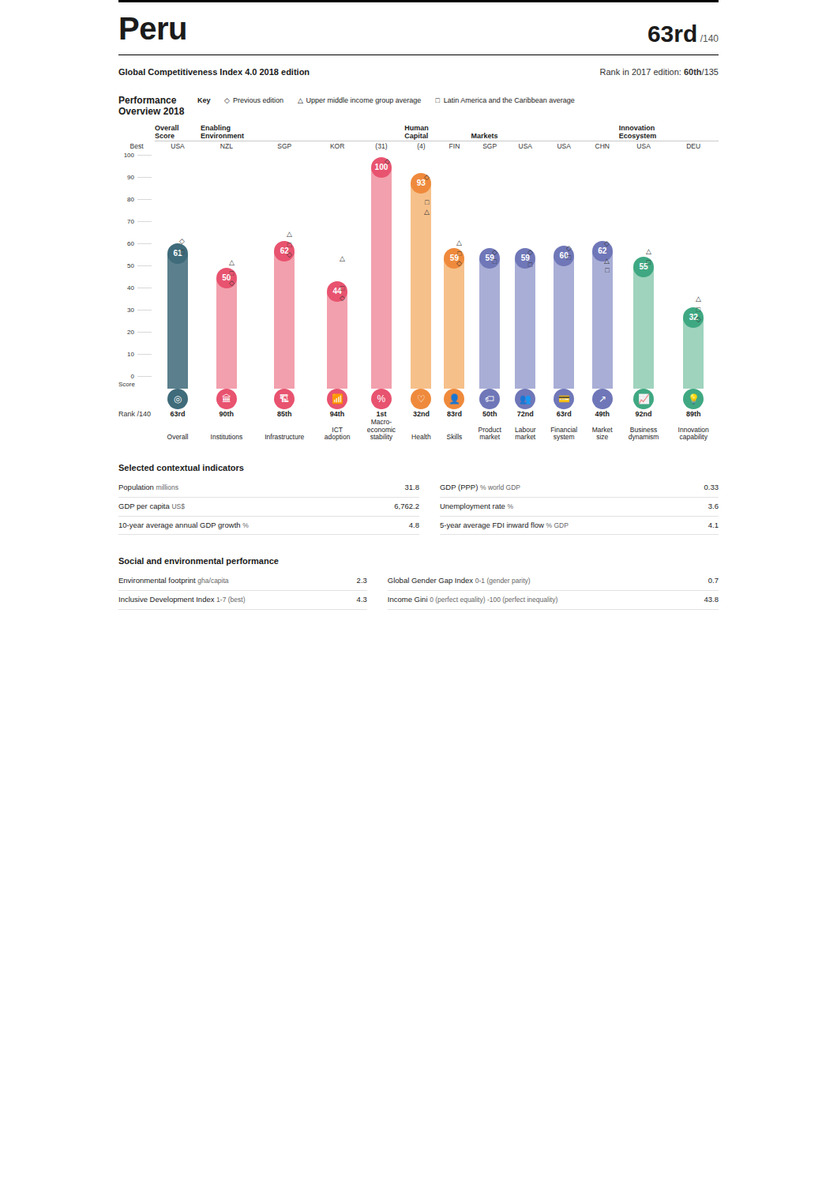Peru
63rd /140
Global Competitiveness Index 4.0 2018 edition
Rank in 2017 edition: 60th/135
Performance
Overview 2018
Key ◇Previous edition △Upper middle income group average □Latin America and the Caribbean average
| | Overall Score | Enabling Environment | Human Capital | Markets | Innovation Ecosystem |
| Best | USA | NZL | SGP | KOR | (31) | (4) | FIN | SGP | USA | USA | CHN | USA | DEU |
| 100 90 80 70 60 50 40 30 20 10 0 Score | 61 ◇ □ | 50 △ □ ◇ | 62 △ □ ◇ | 44 △ □ ◇ | 100 ◇ | 93 ◇ □ △ | 59 △ □ ◇ | 59 ◇ □ | 59 ◇ □ | 60 ◇ □ | 62 ◇ △ □ | 55 △ □ | 32 △ □ ◇ |
| | ◎ | 🏛 | 🏗 | 📶 | % | ♡ | 👤 | 🏷 | 👥 | 💳 | ↗ | 📈 | 💡 |
| Rank /140 | 63rd | 90th | 85th | 94th | 1st | 32nd | 83rd | 50th | 72nd | 63rd | 49th | 92nd | 89th |
| | Overall | Institutions | Infrastructure | ICT adoption | Macro- economic stability | Health | Skills | Product market | Labour market | Financial system | Market size | Business dynamism | Innovation capability |
Selected contextual indicators
| Population millions | 31.8 | | GDP (PPP) % world GDP | 0.33 |
| GDP per capita US$ | 6,762.2 | | Unemployment rate % | 3.6 |
| 10-year average annual GDP growth % | 4.8 | | 5-year average FDI inward flow % GDP | 4.1 |
Social and environmental performance
| Environmental footprint gha/capita | 2.3 | | Global Gender Gap Index 0-1 (gender parity) | 0.7 |
| Inclusive Development Index 1-7 (best) | 4.3 | | Income Gini 0 (perfect equality) -100 (perfect inequality) | 43.8 |